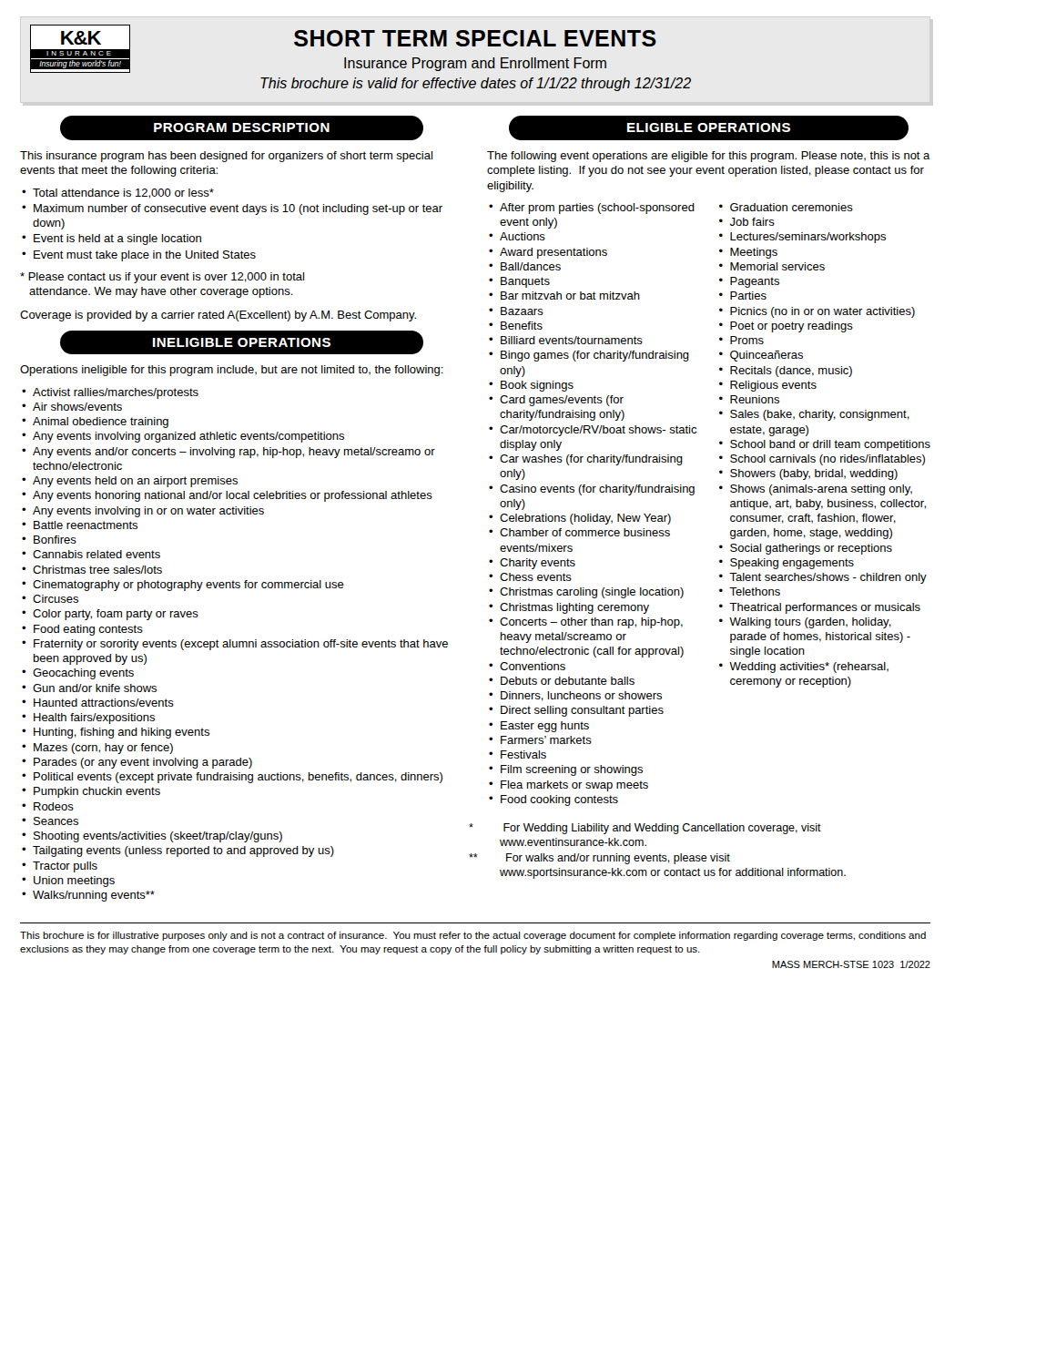K&K
INSURANCE Insuring the world's fun!
SHORT TERM SPECIAL EVENTS
Insurance Program and Enrollment Form
This brochure is valid for effective dates of 1/1/22 through 12/31/22
PROGRAM DESCRIPTION
This insurance program has been designed for organizers of short term special events that meet the following criteria:
Total attendance is 12,000 or less*
Maximum number of consecutive event days is 10 (not including set-up or tear down)
Event is held at a single location
Event must take place in the United States
* Please contact us if your event is over 12,000 in total attendance. We may have other coverage options.
Coverage is provided by a carrier rated A(Excellent) by A.M. Best Company.
INELIGIBLE OPERATIONS
Operations ineligible for this program include, but are not limited to, the following:
Activist rallies/marches/protests
Air shows/events
Animal obedience training
Any events involving organized athletic events/competitions
Any events and/or concerts – involving rap, hip-hop, heavy metal/screamo or techno/electronic
Any events held on an airport premises
Any events honoring national and/or local celebrities or professional athletes
Any events involving in or on water activities
Battle reenactments
Bonfires
Cannabis related events
Christmas tree sales/lots
Cinematography or photography events for commercial use
Circuses
Color party, foam party or raves
Food eating contests
Fraternity or sorority events (except alumni association off-site events that have been approved by us)
Geocaching events
Gun and/or knife shows
Haunted attractions/events
Health fairs/expositions
Hunting, fishing and hiking events
Mazes (corn, hay or fence)
Parades (or any event involving a parade)
Political events (except private fundraising auctions, benefits, dances, dinners)
Pumpkin chuckin events
Rodeos
Seances
Shooting events/activities (skeet/trap/clay/guns)
Tailgating events (unless reported to and approved by us)
Tractor pulls
Union meetings
Walks/running events**
ELIGIBLE OPERATIONS
The following event operations are eligible for this program. Please note, this is not a complete listing. If you do not see your event operation listed, please contact us for eligibility.
After prom parties (school-sponsored event only)
Auctions
Award presentations
Ball/dances
Banquets
Bar mitzvah or bat mitzvah
Bazaars
Benefits
Billiard events/tournaments
Bingo games (for charity/fundraising only)
Book signings
Card games/events (for charity/fundraising only)
Car/motorcycle/RV/boat shows- static display only
Car washes (for charity/fundraising only)
Casino events (for charity/fundraising only)
Celebrations (holiday, New Year)
Chamber of commerce business events/mixers
Charity events
Chess events
Christmas caroling (single location)
Christmas lighting ceremony
Concerts – other than rap, hip-hop, heavy metal/screamo or techno/electronic (call for approval)
Conventions
Debuts or debutante balls
Dinners, luncheons or showers
Direct selling consultant parties
Easter egg hunts
Farmers’ markets
Festivals
Film screening or showings
Flea markets or swap meets
Food cooking contests
Graduation ceremonies
Job fairs
Lectures/seminars/workshops
Meetings
Memorial services
Pageants
Parties
Picnics (no in or on water activities)
Poet or poetry readings
Proms
Quinceañeras
Recitals (dance, music)
Religious events
Reunions
Sales (bake, charity, consignment, estate, garage)
School band or drill team competitions
School carnivals (no rides/inflatables)
Showers (baby, bridal, wedding)
Shows (animals-arena setting only, antique, art, baby, business, collector, consumer, craft, fashion, flower, garden, home, stage, wedding)
Social gatherings or receptions
Speaking engagements
Talent searches/shows - children only
Telethons
Theatrical performances or musicals
Walking tours (garden, holiday, parade of homes, historical sites) - single location
Wedding activities* (rehearsal, ceremony or reception)
* For Wedding Liability and Wedding Cancellation coverage, visit www.eventinsurance-kk.com.
**For walks and/or running events, please visit www.sportsinsurance-kk.com or contact us for additional information.
This brochure is for illustrative purposes only and is not a contract of insurance. You must refer to the actual coverage document for complete information regarding coverage terms, conditions and exclusions as they may change from one coverage term to the next. You may request a copy of the full policy by submitting a written request to us.
MASS MERCH-STSE 1023 1/2022